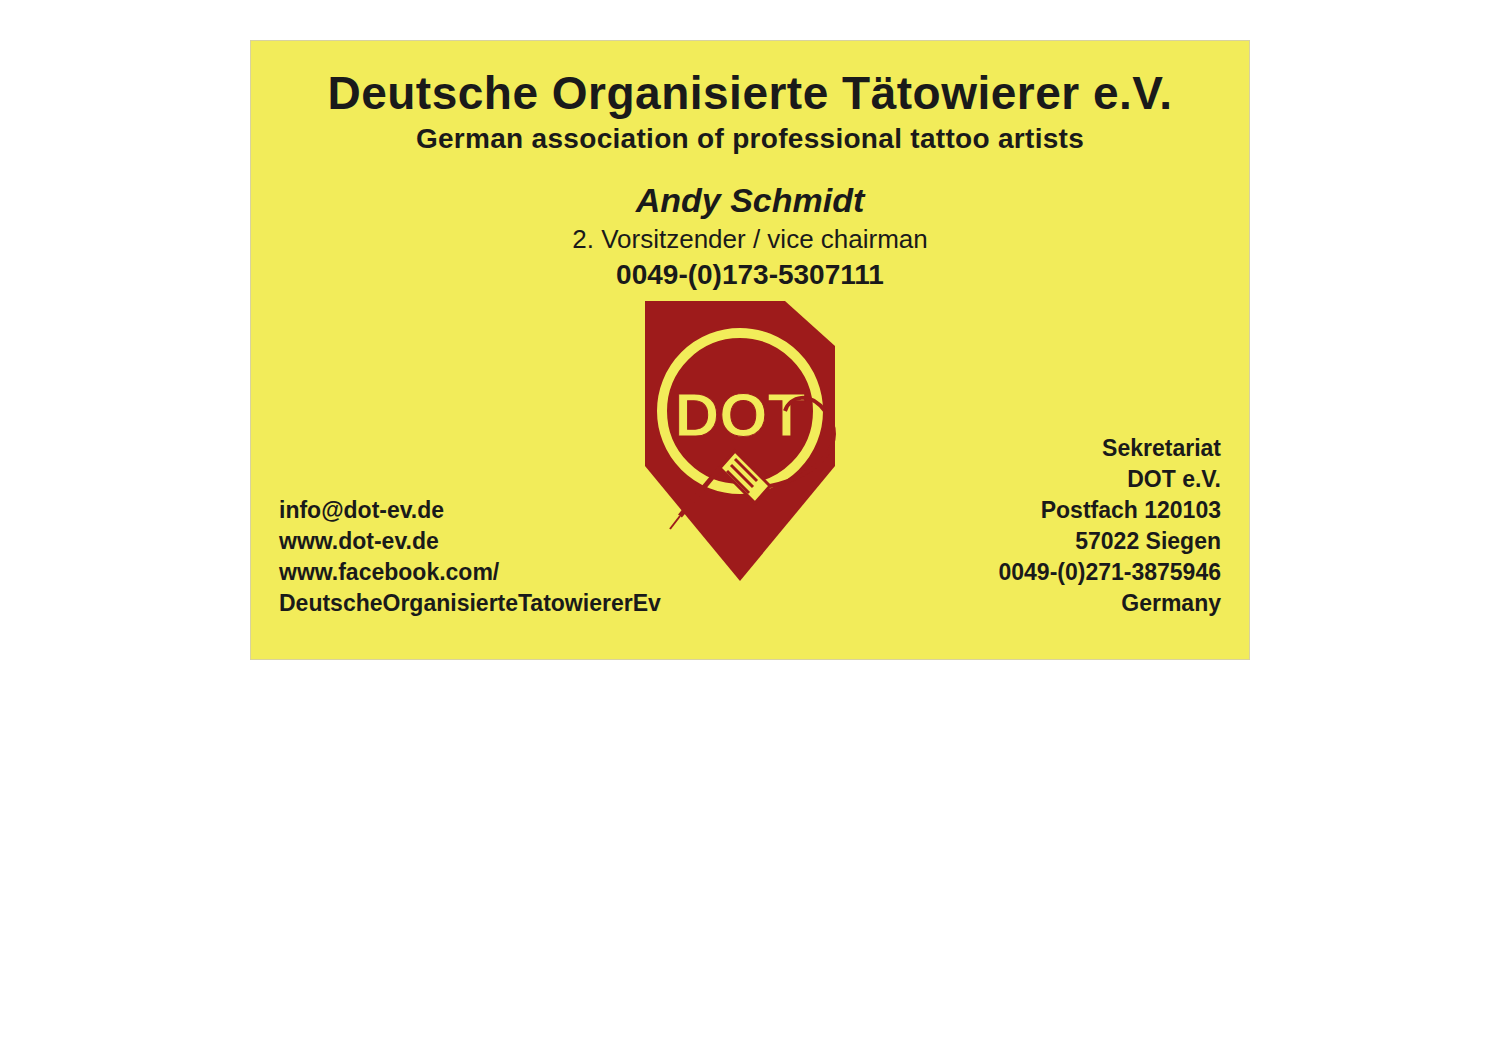Deutsche Organisierte Tätowierer e.V.
German association of professional tattoo artists
Andy Schmidt
2. Vorsitzender / vice chairman
0049-(0)173-5307111
DOT
info@dot-ev.de
www.dot-ev.de
www.facebook.com/
DeutscheOrganisierteTatowiererEv
Sekretariat
DOT e.V.
Postfach 120103
57022 Siegen
0049-(0)271-3875946
Germany